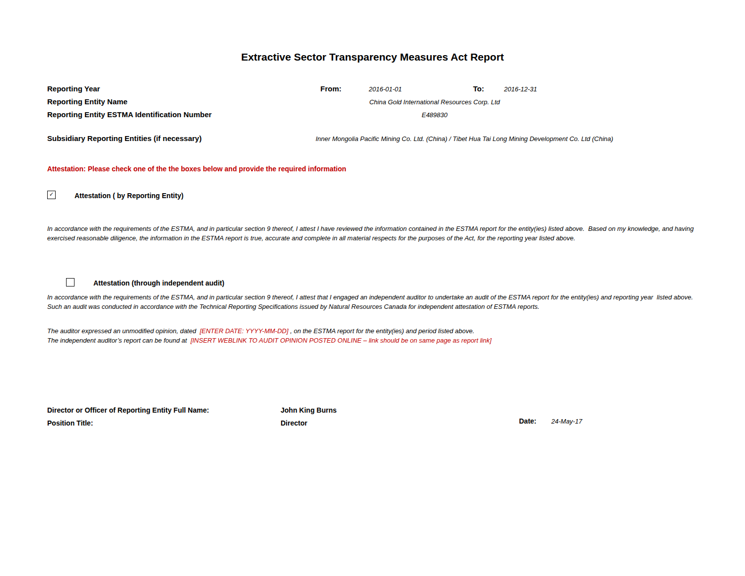Extractive Sector Transparency Measures Act Report
Reporting Year
From: 2016-01-01 To: 2016-12-31
Reporting Entity Name
China Gold International Resources Corp. Ltd
Reporting Entity ESTMA Identification Number
E489830
Subsidiary Reporting Entities (if necessary)
Inner Mongolia Pacific Mining Co. Ltd. (China) / Tibet Hua Tai Long Mining Development Co. Ltd (China)
Attestation: Please check one of the the boxes below and provide the required information
✓ Attestation ( by Reporting Entity)
In accordance with the requirements of the ESTMA, and in particular section 9 thereof, I attest I have reviewed the information contained in the ESTMA report for the entity(ies) listed above. Based on my knowledge, and having exercised reasonable diligence, the information in the ESTMA report is true, accurate and complete in all material respects for the purposes of the Act, for the reporting year listed above.
Attestation (through independent audit)
In accordance with the requirements of the ESTMA, and in particular section 9 thereof, I attest that I engaged an independent auditor to undertake an audit of the ESTMA report for the entity(ies) and reporting year listed above. Such an audit was conducted in accordance with the Technical Reporting Specifications issued by Natural Resources Canada for independent attestation of ESTMA reports.
The auditor expressed an unmodified opinion, dated [ENTER DATE: YYYY-MM-DD] , on the ESTMA report for the entity(ies) and period listed above.
The independent auditor’s report can be found at [INSERT WEBLINK TO AUDIT OPINION POSTED ONLINE – link should be on same page as report link]
Director or Officer of Reporting Entity Full Name:
Position Title:
John King Burns
Director
Date: 24-May-17